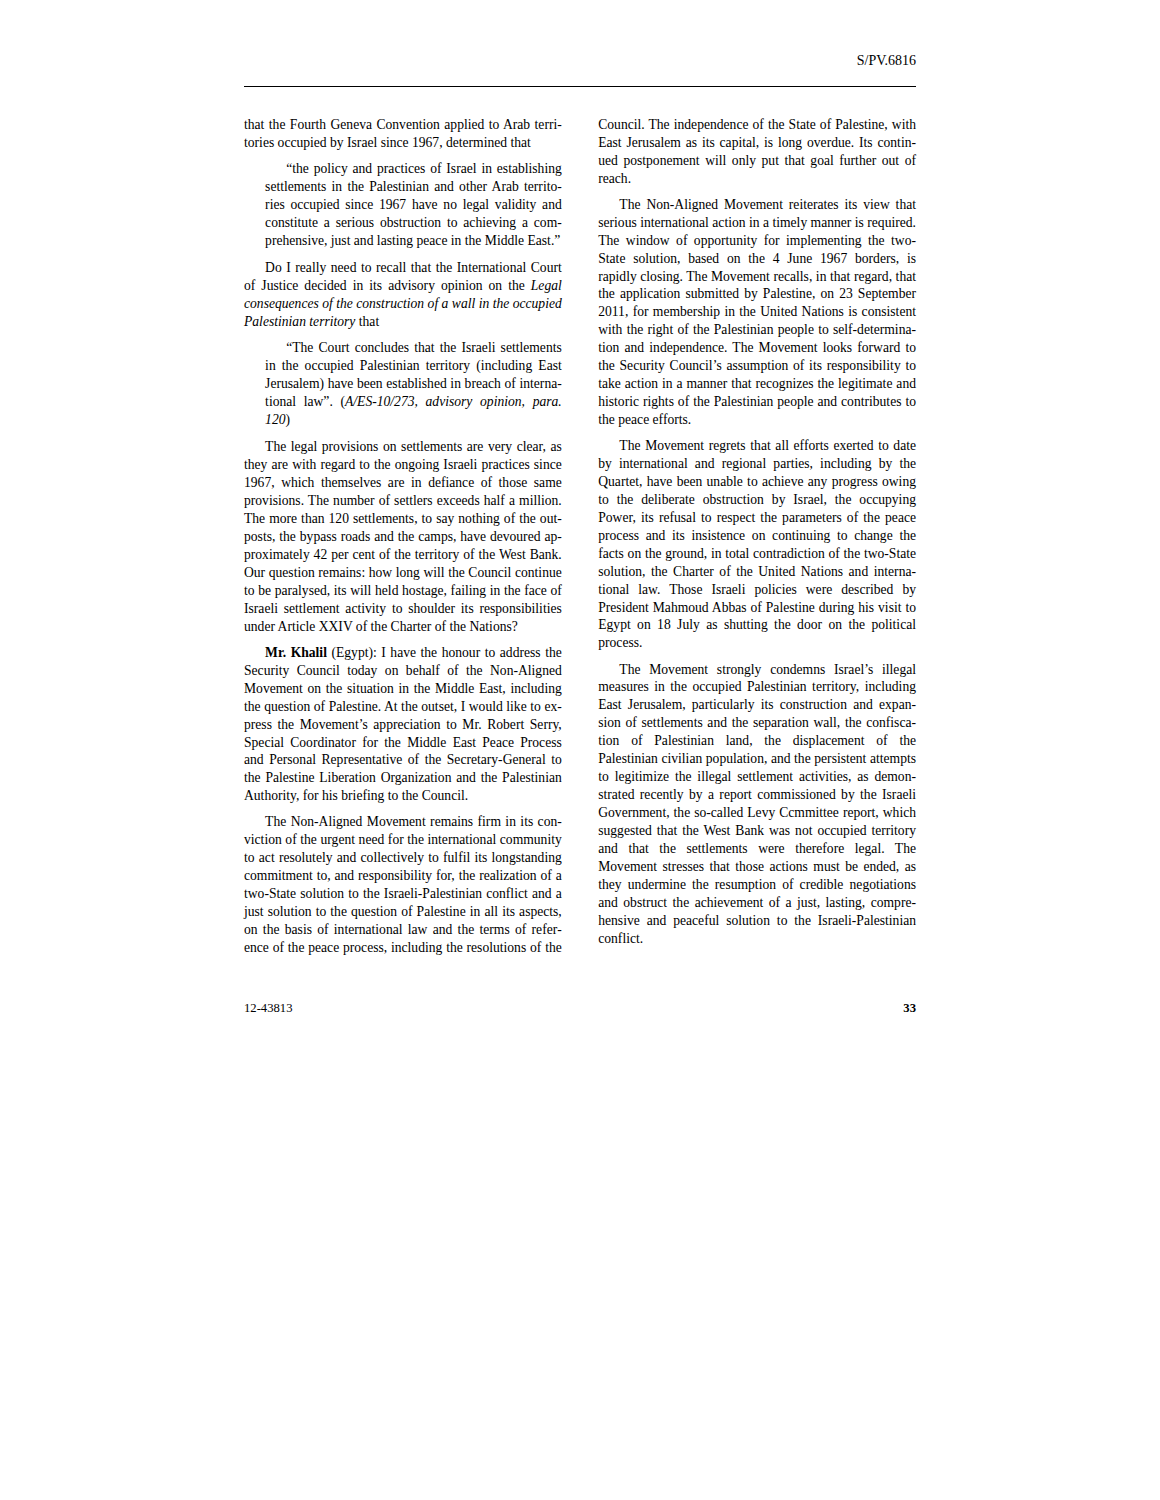S/PV.6816
that the Fourth Geneva Convention applied to Arab territories occupied by Israel since 1967, determined that
“the policy and practices of Israel in establishing settlements in the Palestinian and other Arab territories occupied since 1967 have no legal validity and constitute a serious obstruction to achieving a comprehensive, just and lasting peace in the Middle East.”
Do I really need to recall that the International Court of Justice decided in its advisory opinion on the Legal consequences of the construction of a wall in the occupied Palestinian territory that
“The Court concludes that the Israeli settlements in the occupied Palestinian territory (including East Jerusalem) have been established in breach of international law”. (A/ES-10/273, advisory opinion, para. 120)
The legal provisions on settlements are very clear, as they are with regard to the ongoing Israeli practices since 1967, which themselves are in defiance of those same provisions. The number of settlers exceeds half a million. The more than 120 settlements, to say nothing of the outposts, the bypass roads and the camps, have devoured approximately 42 per cent of the territory of the West Bank. Our question remains: how long will the Council continue to be paralysed, its will held hostage, failing in the face of Israeli settlement activity to shoulder its responsibilities under Article XXIV of the Charter of the Nations?
Mr. Khalil (Egypt): I have the honour to address the Security Council today on behalf of the Non-Aligned Movement on the situation in the Middle East, including the question of Palestine. At the outset, I would like to express the Movement’s appreciation to Mr. Robert Serry, Special Coordinator for the Middle East Peace Process and Personal Representative of the Secretary-General to the Palestine Liberation Organization and the Palestinian Authority, for his briefing to the Council.
The Non-Aligned Movement remains firm in its conviction of the urgent need for the international community to act resolutely and collectively to fulfil its longstanding commitment to, and responsibility for, the realization of a two-State solution to the Israeli-Palestinian conflict and a just solution to the question of Palestine in all its aspects, on the basis of international law and the terms of reference of the peace process, including the resolutions of the Council. The independence of the State of Palestine, with East Jerusalem as its capital, is long overdue. Its continued postponement will only put that goal further out of reach.
The Non-Aligned Movement reiterates its view that serious international action in a timely manner is required. The window of opportunity for implementing the two-State solution, based on the 4 June 1967 borders, is rapidly closing. The Movement recalls, in that regard, that the application submitted by Palestine, on 23 September 2011, for membership in the United Nations is consistent with the right of the Palestinian people to self-determination and independence. The Movement looks forward to the Security Council’s assumption of its responsibility to take action in a manner that recognizes the legitimate and historic rights of the Palestinian people and contributes to the peace efforts.
The Movement regrets that all efforts exerted to date by international and regional parties, including by the Quartet, have been unable to achieve any progress owing to the deliberate obstruction by Israel, the occupying Power, its refusal to respect the parameters of the peace process and its insistence on continuing to change the facts on the ground, in total contradiction of the two-State solution, the Charter of the United Nations and international law. Those Israeli policies were described by President Mahmoud Abbas of Palestine during his visit to Egypt on 18 July as shutting the door on the political process.
The Movement strongly condemns Israel’s illegal measures in the occupied Palestinian territory, including East Jerusalem, particularly its construction and expansion of settlements and the separation wall, the confiscation of Palestinian land, the displacement of the Palestinian civilian population, and the persistent attempts to legitimize the illegal settlement activities, as demonstrated recently by a report commissioned by the Israeli Government, the so-called Levy Ccmmittee report, which suggested that the West Bank was not occupied territory and that the settlements were therefore legal. The Movement stresses that those actions must be ended, as they undermine the resumption of credible negotiations and obstruct the achievement of a just, lasting, comprehensive and peaceful solution to the Israeli-Palestinian conflict.
12-43813
33